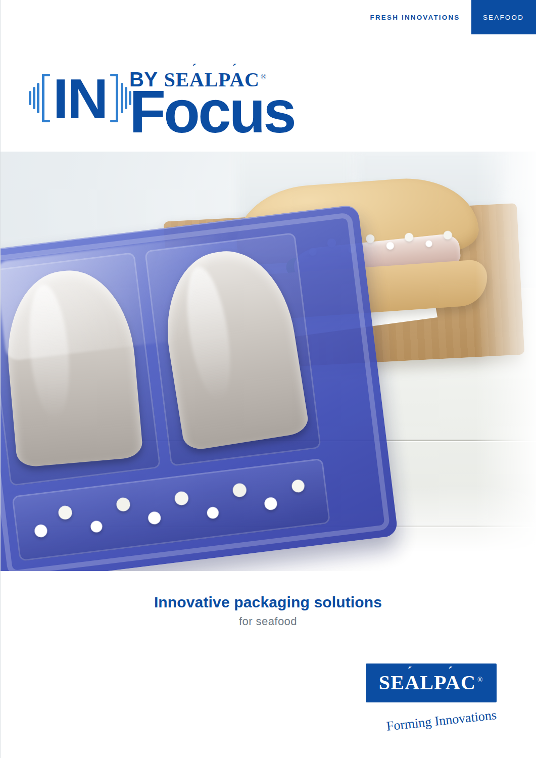Fresh Innovations
Seafood
IN
BY SEALPAC®
Focus
Innovative packaging solutions
for seafood
SEALPAC®
Forming Innovations